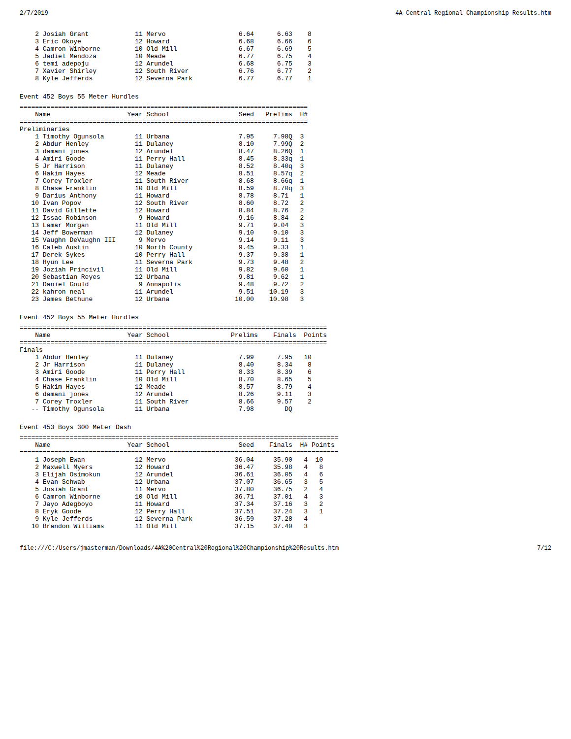2/7/2019 4A Central Regional Championship Results.htm
    2 Josiah Grant            11 Mervo                   6.64      6.63    8  
    3 Eric Okoye              12 Howard                  6.68      6.66    6  
    4 Camron Winborne         10 Old Mill                6.67      6.69    5  
    5 Jadiel Mendoza          10 Meade                   6.77      6.75    4  
    6 temi adepoju            12 Arundel                 6.68      6.75    3  
    7 Xavier Shirley          12 South River             6.76      6.77    2  
    8 Kyle Jefferds           12 Severna Park            6.77      6.77    1  
Event 452 Boys 55 Meter Hurdles
=========================================================================== 
    Name                    Year School                  Seed   Prelims  H#
=========================================================================== 
Preliminaries
    1 Timothy Ogunsola        11 Urbana                  7.95     7.98Q  3 
    2 Abdur Henley            11 Dulaney                 8.10     7.99Q  2 
    3 damani jones            12 Arundel                 8.47     8.26Q  1 
    4 Amiri Goode             11 Perry Hall              8.45     8.33q  1 
    5 Jr Harrison             11 Dulaney                 8.52     8.40q  3 
    6 Hakim Hayes             12 Meade                   8.51     8.57q  2 
    7 Corey Troxler           11 South River             8.68     8.66q  1 
    8 Chase Franklin          10 Old Mill                8.59     8.70q  3 
    9 Darius Anthony          11 Howard                  8.78     8.71   1 
   10 Ivan Popov              12 South River             8.60     8.72   2 
   11 David Gillette          12 Howard                  8.84     8.76   2 
   12 Issac Robinson           9 Howard                  9.16     8.84   2 
   13 Lamar Morgan            11 Old Mill                9.71     9.04   3 
   14 Jeff Bowerman           12 Dulaney                 9.10     9.10   3 
   15 Vaughn DeVaughn III      9 Mervo                   9.14     9.11   3 
   16 Caleb Austin            10 North County            9.45     9.33   1 
   17 Derek Sykes             10 Perry Hall              9.37     9.38   1 
   18 Hyun Lee                11 Severna Park            9.73     9.48   2 
   19 Joziah Princivil        11 Old Mill                9.82     9.60   1 
   20 Sebastian Reyes         12 Urbana                  9.81     9.62   1 
   21 Daniel Gould             9 Annapolis               9.48     9.72   2 
   22 kahron neal             11 Arundel                 9.51    10.19   3 
   23 James Bethune           12 Urbana                 10.00    10.98   3 
Event 452 Boys 55 Meter Hurdles
================================================================================ 
    Name                    Year School                Prelims    Finals  Points
================================================================================ 
Finals
    1 Abdur Henley            11 Dulaney                 7.99      7.95   10   
    2 Jr Harrison             11 Dulaney                 8.40      8.34    8   
    3 Amiri Goode             11 Perry Hall              8.33      8.39    6   
    4 Chase Franklin          10 Old Mill                8.70      8.65    5   
    5 Hakim Hayes             12 Meade                   8.57      8.79    4   
    6 damani jones            12 Arundel                 8.26      9.11    3   
    7 Corey Troxler           11 South River             8.66      9.57    2   
   -- Timothy Ogunsola        11 Urbana                  7.98        DQ        
Event 453 Boys 300 Meter Dash
=================================================================================== 
    Name                    Year School                  Seed    Finals  H# Points
=================================================================================== 
    1 Joseph Ewan             12 Mervo                  36.04     35.90   4  10   
    2 Maxwell Myers           12 Howard                 36.47     35.98   4   8   
    3 Elijah Osimokun         12 Arundel                36.61     36.05   4   6   
    4 Evan Schwab             12 Urbana                 37.07     36.65   3   5   
    5 Josiah Grant            11 Mervo                  37.80     36.75   2   4   
    6 Camron Winborne         10 Old Mill               36.71     37.01   4   3   
    7 Jayo Adegboyo           11 Howard                 37.34     37.16   3   2   
    8 Eryk Goode              12 Perry Hall             37.51     37.24   3   1   
    9 Kyle Jefferds           12 Severna Park           36.59     37.28   4       
   10 Brandon Williams        11 Old Mill               37.15     37.40   3       
file:///C:/Users/jmasterman/Downloads/4A%20Central%20Regional%20Championship%20Results.htm 7/12